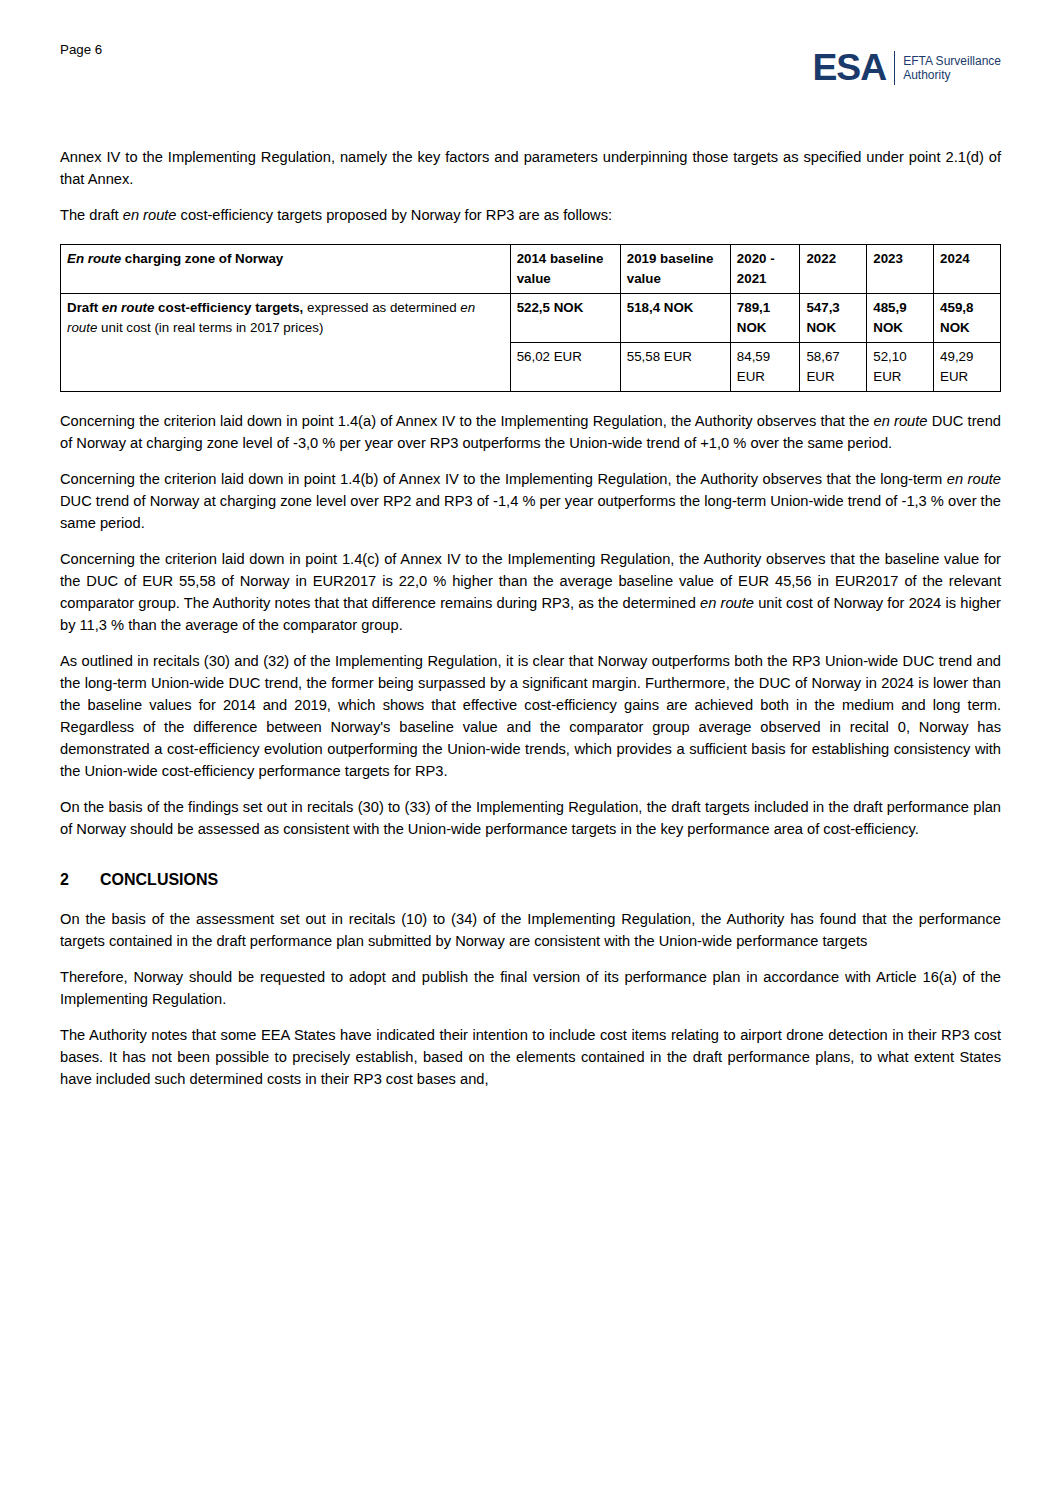Page 6
ESA EFTA Surveillance
Authority
Annex IV to the Implementing Regulation, namely the key factors and parameters underpinning those targets as specified under point 2.1(d) of that Annex.
The draft en route cost-efficiency targets proposed by Norway for RP3 are as follows:
| En route charging zone of Norway | 2014 baseline value | 2019 baseline value | 2020 - 2021 | 2022 | 2023 | 2024 |
| --- | --- | --- | --- | --- | --- | --- |
| Draft en route cost-efficiency targets, expressed as determined en route unit cost (in real terms in 2017 prices) | 522,5 NOK | 518,4 NOK | 789,1 NOK | 547,3 NOK | 485,9 NOK | 459,8 NOK |
| 56,02 EUR | 55,58 EUR | 84,59 EUR | 58,67 EUR | 52,10 EUR | 49,29 EUR |
Concerning the criterion laid down in point 1.4(a) of Annex IV to the Implementing Regulation, the Authority observes that the en route DUC trend of Norway at charging zone level of -3,0 % per year over RP3 outperforms the Union-wide trend of +1,0 % over the same period.
Concerning the criterion laid down in point 1.4(b) of Annex IV to the Implementing Regulation, the Authority observes that the long-term en route DUC trend of Norway at charging zone level over RP2 and RP3 of -1,4 % per year outperforms the long-term Union-wide trend of -1,3 % over the same period.
Concerning the criterion laid down in point 1.4(c) of Annex IV to the Implementing Regulation, the Authority observes that the baseline value for the DUC of EUR 55,58 of Norway in EUR2017 is 22,0 % higher than the average baseline value of EUR 45,56 in EUR2017 of the relevant comparator group. The Authority notes that that difference remains during RP3, as the determined en route unit cost of Norway for 2024 is higher by 11,3 % than the average of the comparator group.
As outlined in recitals (30) and (32) of the Implementing Regulation, it is clear that Norway outperforms both the RP3 Union-wide DUC trend and the long-term Union-wide DUC trend, the former being surpassed by a significant margin. Furthermore, the DUC of Norway in 2024 is lower than the baseline values for 2014 and 2019, which shows that effective cost-efficiency gains are achieved both in the medium and long term. Regardless of the difference between Norway's baseline value and the comparator group average observed in recital 0, Norway has demonstrated a cost-efficiency evolution outperforming the Union-wide trends, which provides a sufficient basis for establishing consistency with the Union-wide cost-efficiency performance targets for RP3.
On the basis of the findings set out in recitals (30) to (33) of the Implementing Regulation, the draft targets included in the draft performance plan of Norway should be assessed as consistent with the Union-wide performance targets in the key performance area of cost-efficiency.
2 CONCLUSIONS
On the basis of the assessment set out in recitals (10) to (34) of the Implementing Regulation, the Authority has found that the performance targets contained in the draft performance plan submitted by Norway are consistent with the Union-wide performance targets
Therefore, Norway should be requested to adopt and publish the final version of its performance plan in accordance with Article 16(a) of the Implementing Regulation.
The Authority notes that some EEA States have indicated their intention to include cost items relating to airport drone detection in their RP3 cost bases. It has not been possible to precisely establish, based on the elements contained in the draft performance plans, to what extent States have included such determined costs in their RP3 cost bases and,